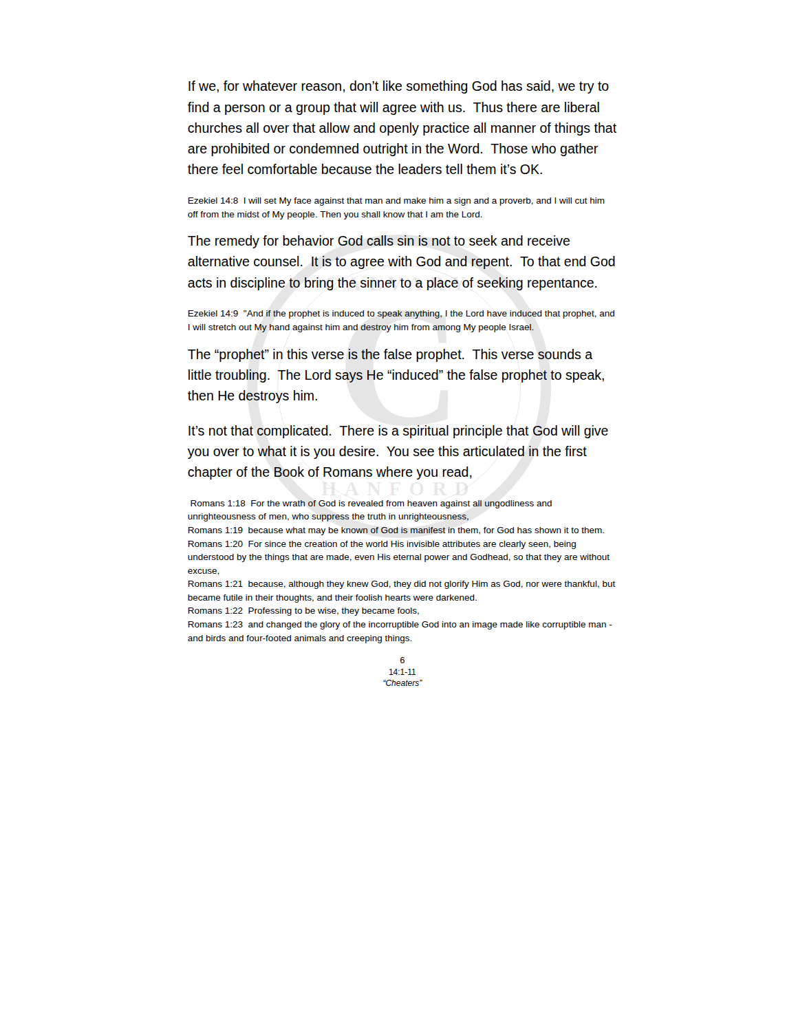CALVARY HANFORD
C
If we, for whatever reason, don’t like something God has said, we try to find a person or a group that will agree with us. Thus there are liberal churches all over that allow and openly practice all manner of things that are prohibited or condemned outright in the Word. Those who gather there feel comfortable because the leaders tell them it’s OK.
Ezekiel 14:8 I will set My face against that man and make him a sign and a proverb, and I will cut him off from the midst of My people. Then you shall know that I am the Lord.
The remedy for behavior God calls sin is not to seek and receive alternative counsel. It is to agree with God and repent. To that end God acts in discipline to bring the sinner to a place of seeking repentance.
Ezekiel 14:9 "And if the prophet is induced to speak anything, I the Lord have induced that prophet, and I will stretch out My hand against him and destroy him from among My people Israel.
The “prophet” in this verse is the false prophet. This verse sounds a little troubling. The Lord says He “induced” the false prophet to speak, then He destroys him.
It’s not that complicated. There is a spiritual principle that God will give you over to what it is you desire. You see this articulated in the first chapter of the Book of Romans where you read,
Romans 1:18 For the wrath of God is revealed from heaven against all ungodliness and unrighteousness of men, who suppress the truth in unrighteousness,
Romans 1:19 because what may be known of God is manifest in them, for God has shown it to them.
Romans 1:20 For since the creation of the world His invisible attributes are clearly seen, being understood by the things that are made, even His eternal power and Godhead, so that they are without excuse,
Romans 1:21 because, although they knew God, they did not glorify Him as God, nor were thankful, but became futile in their thoughts, and their foolish hearts were darkened.
Romans 1:22 Professing to be wise, they became fools,
Romans 1:23 and changed the glory of the incorruptible God into an image made like corruptible man - and birds and four-footed animals and creeping things.
6
14:1-11
“Cheaters”